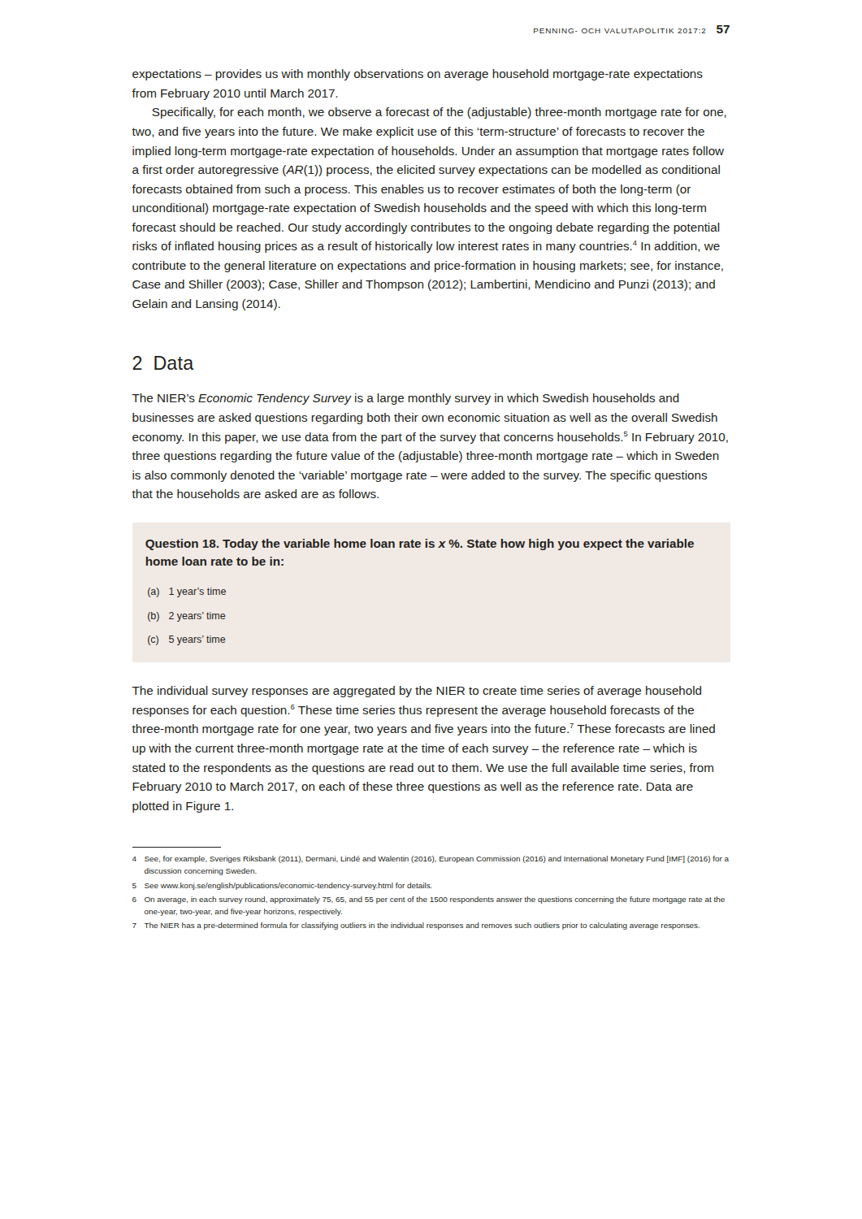Penning- och valutapolitik 2017:2 57
expectations – provides us with monthly observations on average household mortgage-rate expectations from February 2010 until March 2017.
Specifically, for each month, we observe a forecast of the (adjustable) three-month mortgage rate for one, two, and five years into the future. We make explicit use of this ‘term-structure’ of forecasts to recover the implied long-term mortgage-rate expectation of households. Under an assumption that mortgage rates follow a first order autoregressive (AR(1)) process, the elicited survey expectations can be modelled as conditional forecasts obtained from such a process. This enables us to recover estimates of both the long-term (or unconditional) mortgage-rate expectation of Swedish households and the speed with which this long-term forecast should be reached. Our study accordingly contributes to the ongoing debate regarding the potential risks of inflated housing prices as a result of historically low interest rates in many countries.4 In addition, we contribute to the general literature on expectations and price-formation in housing markets; see, for instance, Case and Shiller (2003); Case, Shiller and Thompson (2012); Lambertini, Mendicino and Punzi (2013); and Gelain and Lansing (2014).
2 Data
The NIER’s Economic Tendency Survey is a large monthly survey in which Swedish households and businesses are asked questions regarding both their own economic situation as well as the overall Swedish economy. In this paper, we use data from the part of the survey that concerns households.5 In February 2010, three questions regarding the future value of the (adjustable) three-month mortgage rate – which in Sweden is also commonly denoted the ‘variable’ mortgage rate – were added to the survey. The specific questions that the households are asked are as follows.
Question 18. Today the variable home loan rate is x %. State how high you expect the variable home loan rate to be in:
(a) 1 year’s time
(b) 2 years’ time
(c) 5 years’ time
The individual survey responses are aggregated by the NIER to create time series of average household responses for each question.6 These time series thus represent the average household forecasts of the three-month mortgage rate for one year, two years and five years into the future.7 These forecasts are lined up with the current three-month mortgage rate at the time of each survey – the reference rate – which is stated to the respondents as the questions are read out to them. We use the full available time series, from February 2010 to March 2017, on each of these three questions as well as the reference rate. Data are plotted in Figure 1.
4 See, for example, Sveriges Riksbank (2011), Dermani, Lindé and Walentin (2016), European Commission (2016) and International Monetary Fund [IMF] (2016) for a discussion concerning Sweden.
5 See www.konj.se/english/publications/economic-tendency-survey.html for details.
6 On average, in each survey round, approximately 75, 65, and 55 per cent of the 1500 respondents answer the questions concerning the future mortgage rate at the one-year, two-year, and five-year horizons, respectively.
7 The NIER has a pre-determined formula for classifying outliers in the individual responses and removes such outliers prior to calculating average responses.